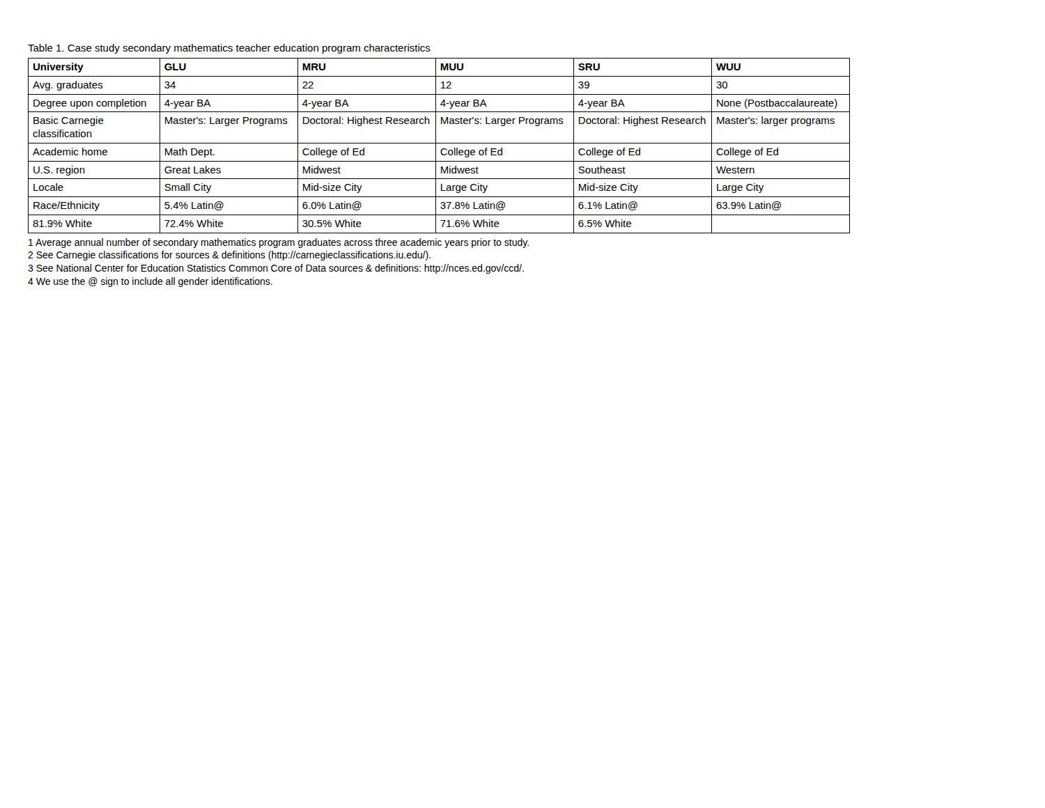Table 1. Case study secondary mathematics teacher education program characteristics
| University | GLU | MRU | MUU | SRU | WUU |
| --- | --- | --- | --- | --- | --- |
| Avg. graduates | 34 | 22 | 12 | 39 | 30 |
| Degree upon completion | 4-year BA | 4-year BA | 4-year BA | 4-year BA | None (Postbaccalaureate) |
| Basic Carnegie classification | Master's: Larger Programs | Doctoral: Highest Research | Master's: Larger Programs | Doctoral: Highest Research | Master's: larger programs |
| Academic home | Math Dept. | College of Ed | College of Ed | College of Ed | College of Ed |
| U.S. region | Great Lakes | Midwest | Midwest | Southeast | Western |
| Locale | Small City | Mid-size City | Large City | Mid-size City | Large City |
| Race/Ethnicity | 5.4% Latin@ | 6.0% Latin@ | 37.8% Latin@ | 6.1% Latin@ | 63.9% Latin@ |
| 81.9% White | 72.4% White | 30.5% White | 71.6% White | 6.5% White | |
1 Average annual number of secondary mathematics program graduates across three academic years prior to study.
2 See Carnegie classifications for sources & definitions (http://carnegieclassifications.iu.edu/).
3 See National Center for Education Statistics Common Core of Data sources & definitions: http://nces.ed.gov/ccd/.
4 We use the @ sign to include all gender identifications.